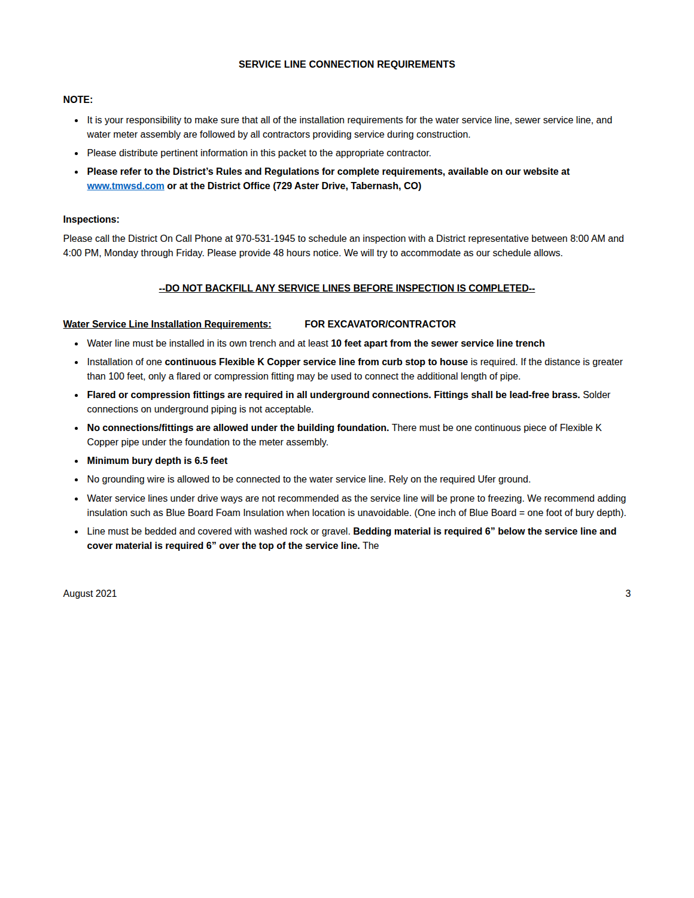SERVICE LINE CONNECTION REQUIREMENTS
NOTE:
It is your responsibility to make sure that all of the installation requirements for the water service line, sewer service line, and water meter assembly are followed by all contractors providing service during construction.
Please distribute pertinent information in this packet to the appropriate contractor.
Please refer to the District’s Rules and Regulations for complete requirements, available on our website at www.tmwsd.com or at the District Office (729 Aster Drive, Tabernash, CO)
Inspections:
Please call the District On Call Phone at 970-531-1945 to schedule an inspection with a District representative between 8:00 AM and 4:00 PM, Monday through Friday. Please provide 48 hours notice. We will try to accommodate as our schedule allows.
--DO NOT BACKFILL ANY SERVICE LINES BEFORE INSPECTION IS COMPLETED--
Water Service Line Installation Requirements: FOR EXCAVATOR/CONTRACTOR
Water line must be installed in its own trench and at least 10 feet apart from the sewer service line trench
Installation of one continuous Flexible K Copper service line from curb stop to house is required. If the distance is greater than 100 feet, only a flared or compression fitting may be used to connect the additional length of pipe.
Flared or compression fittings are required in all underground connections. Fittings shall be lead-free brass. Solder connections on underground piping is not acceptable.
No connections/fittings are allowed under the building foundation. There must be one continuous piece of Flexible K Copper pipe under the foundation to the meter assembly.
Minimum bury depth is 6.5 feet
No grounding wire is allowed to be connected to the water service line. Rely on the required Ufer ground.
Water service lines under drive ways are not recommended as the service line will be prone to freezing. We recommend adding insulation such as Blue Board Foam Insulation when location is unavoidable. (One inch of Blue Board = one foot of bury depth).
Line must be bedded and covered with washed rock or gravel. Bedding material is required 6” below the service line and cover material is required 6” over the top of the service line. The
August 2021 3